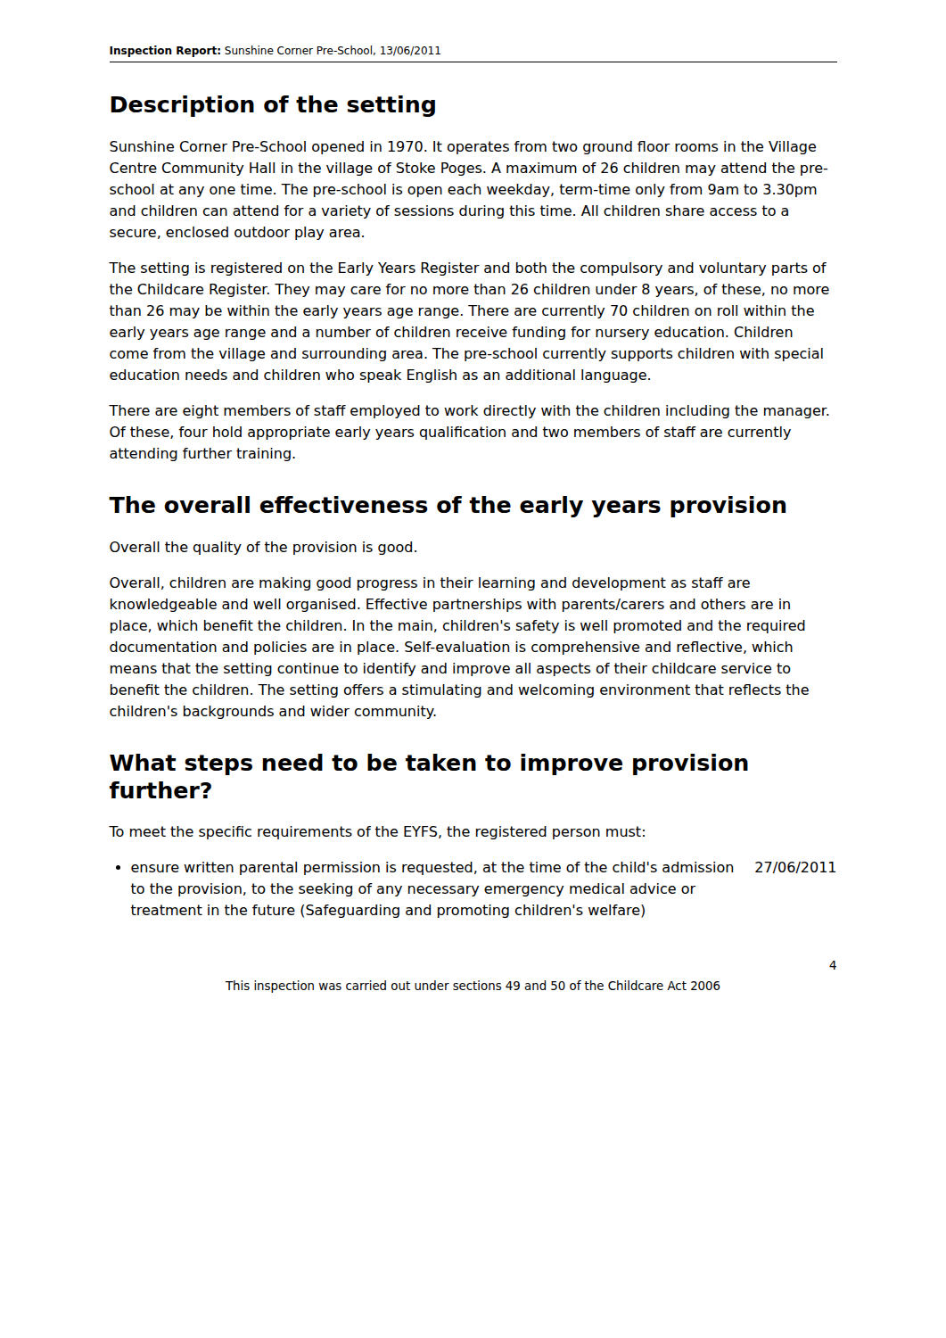Inspection Report: Sunshine Corner Pre-School, 13/06/2011
Description of the setting
Sunshine Corner Pre-School opened in 1970. It operates from two ground floor rooms in the Village Centre Community Hall in the village of Stoke Poges. A maximum of 26 children may attend the pre-school at any one time. The pre-school is open each weekday, term-time only from 9am to 3.30pm and children can attend for a variety of sessions during this time. All children share access to a secure, enclosed outdoor play area.
The setting is registered on the Early Years Register and both the compulsory and voluntary parts of the Childcare Register. They may care for no more than 26 children under 8 years, of these, no more than 26 may be within the early years age range. There are currently 70 children on roll within the early years age range and a number of children receive funding for nursery education. Children come from the village and surrounding area. The pre-school currently supports children with special education needs and children who speak English as an additional language.
There are eight members of staff employed to work directly with the children including the manager. Of these, four hold appropriate early years qualification and two members of staff are currently attending further training.
The overall effectiveness of the early years provision
Overall the quality of the provision is good.
Overall, children are making good progress in their learning and development as staff are knowledgeable and well organised. Effective partnerships with parents/carers and others are in place, which benefit the children. In the main, children's safety is well promoted and the required documentation and policies are in place. Self-evaluation is comprehensive and reflective, which means that the setting continue to identify and improve all aspects of their childcare service to benefit the children. The setting offers a stimulating and welcoming environment that reflects the children's backgrounds and wider community.
What steps need to be taken to improve provision further?
To meet the specific requirements of the EYFS, the registered person must:
ensure written parental permission is requested, at the time of the child's admission to the provision, to the seeking of any necessary emergency medical advice or treatment in the future (Safeguarding and promoting children's welfare) 27/06/2011
4
This inspection was carried out under sections 49 and 50 of the Childcare Act 2006